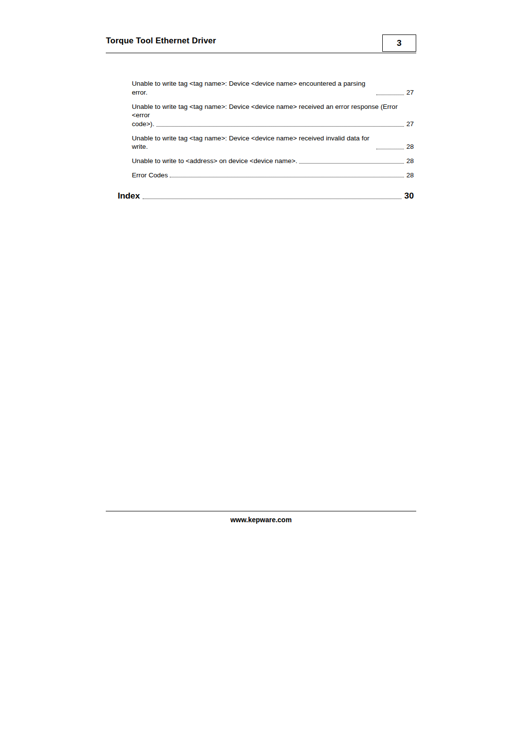Torque Tool Ethernet Driver
3
Unable to write tag <tag name>: Device <device name> encountered a parsing error. 27
Unable to write tag <tag name>: Device <device name> received an error response (Error <error code>). 27
Unable to write tag <tag name>: Device <device name> received invalid data for write. 28
Unable to write to <address> on device <device name>. 28
Error Codes 28
Index 30
www.kepware.com